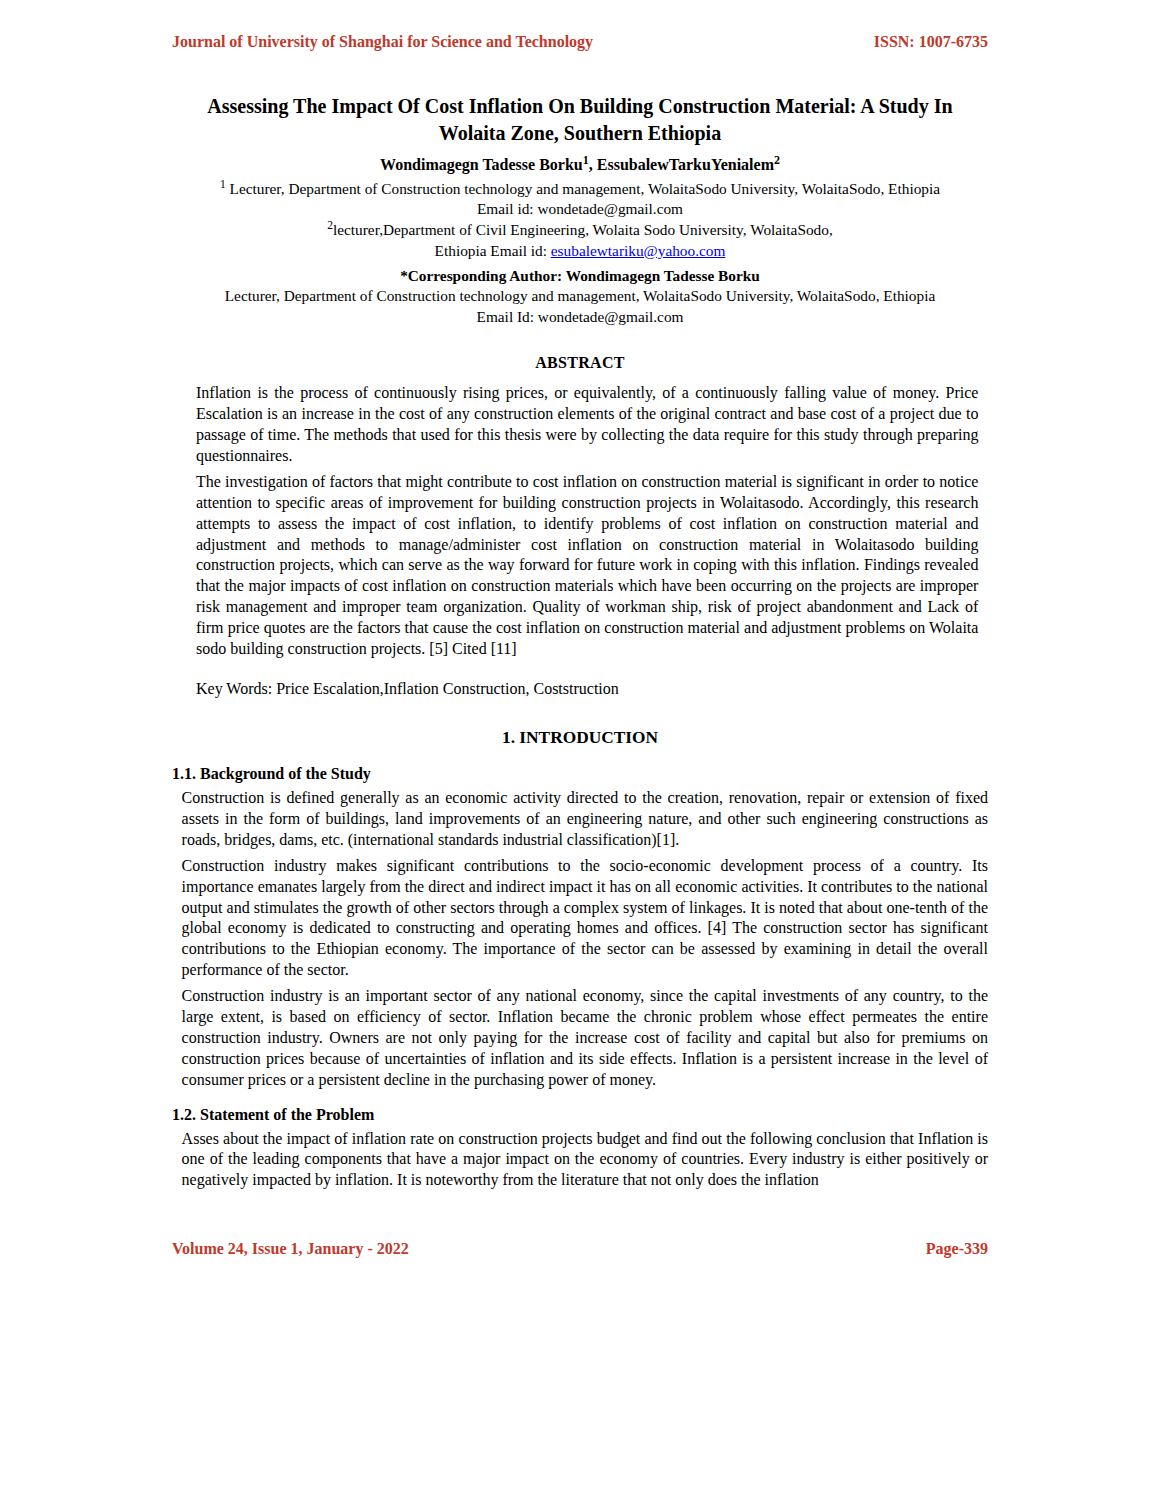Journal of University of Shanghai for Science and Technology ISSN: 1007-6735
Assessing The Impact Of Cost Inflation On Building Construction Material: A Study In Wolaita Zone, Southern Ethiopia
Wondimagegn Tadesse Borku1, EssubalewTarkuYenialem2
1 Lecturer, Department of Construction technology and management, WolaitaSodo University, WolaitaSodo, Ethiopia
Email id: wondetade@gmail.com
2lecturer,Department of Civil Engineering, Wolaita Sodo University, WolaitaSodo,
Ethiopia Email id: esubalewtariku@yahoo.com
*Corresponding Author: Wondimagegn Tadesse Borku
Lecturer, Department of Construction technology and management, WolaitaSodo University, WolaitaSodo, Ethiopia
Email Id: wondetade@gmail.com
ABSTRACT
Inflation is the process of continuously rising prices, or equivalently, of a continuously falling value of money. Price Escalation is an increase in the cost of any construction elements of the original contract and base cost of a project due to passage of time. The methods that used for this thesis were by collecting the data require for this study through preparing questionnaires.
The investigation of factors that might contribute to cost inflation on construction material is significant in order to notice attention to specific areas of improvement for building construction projects in Wolaitasodo. Accordingly, this research attempts to assess the impact of cost inflation, to identify problems of cost inflation on construction material and adjustment and methods to manage/administer cost inflation on construction material in Wolaitasodo building construction projects, which can serve as the way forward for future work in coping with this inflation. Findings revealed that the major impacts of cost inflation on construction materials which have been occurring on the projects are improper risk management and improper team organization. Quality of workman ship, risk of project abandonment and Lack of firm price quotes are the factors that cause the cost inflation on construction material and adjustment problems on Wolaita sodo building construction projects. [5] Cited [11]
Key Words: Price Escalation,Inflation Construction, Coststruction
1. INTRODUCTION
1.1. Background of the Study
Construction is defined generally as an economic activity directed to the creation, renovation, repair or extension of fixed assets in the form of buildings, land improvements of an engineering nature, and other such engineering constructions as roads, bridges, dams, etc. (international standards industrial classification)[1].
Construction industry makes significant contributions to the socio-economic development process of a country. Its importance emanates largely from the direct and indirect impact it has on all economic activities. It contributes to the national output and stimulates the growth of other sectors through a complex system of linkages. It is noted that about one-tenth of the global economy is dedicated to constructing and operating homes and offices. [4] The construction sector has significant contributions to the Ethiopian economy. The importance of the sector can be assessed by examining in detail the overall performance of the sector.
Construction industry is an important sector of any national economy, since the capital investments of any country, to the large extent, is based on efficiency of sector. Inflation became the chronic problem whose effect permeates the entire construction industry. Owners are not only paying for the increase cost of facility and capital but also for premiums on construction prices because of uncertainties of inflation and its side effects. Inflation is a persistent increase in the level of consumer prices or a persistent decline in the purchasing power of money.
1.2. Statement of the Problem
Asses about the impact of inflation rate on construction projects budget and find out the following conclusion that Inflation is one of the leading components that have a major impact on the economy of countries. Every industry is either positively or negatively impacted by inflation. It is noteworthy from the literature that not only does the inflation
Volume 24, Issue 1, January - 2022 Page-339